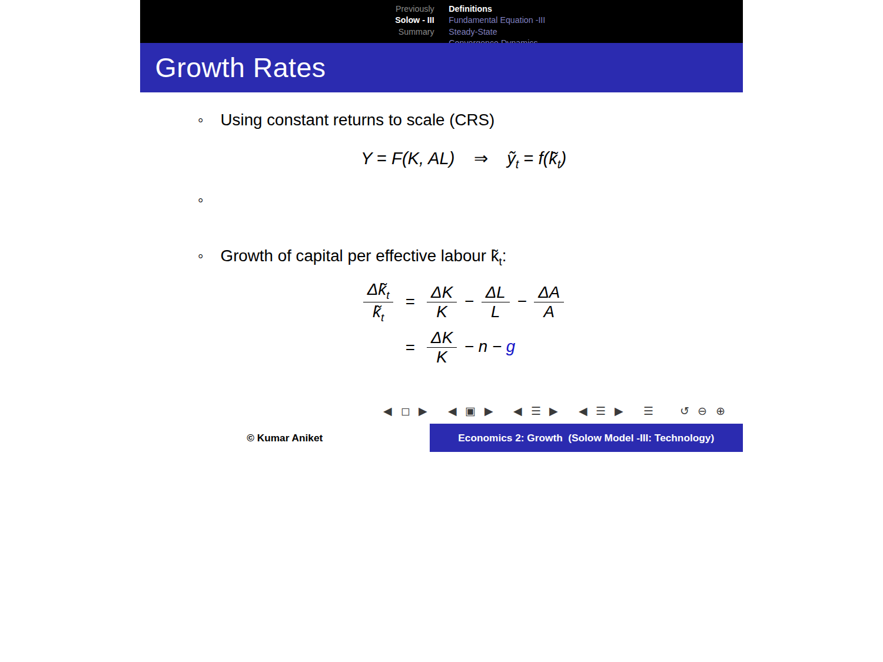Previously
Solow - III
Summary
Definitions
Fundamental Equation -III
Steady-State
Convergence Dynamics
Growth Rates
Using constant returns to scale (CRS)
Y = F(K, AL) ⇒ ỹt = f(k̃t)
Growth of capital per effective labour k̃t:
Δk̃t k̃t
=
ΔK K − ΔL L − ΔA A
=
ΔK K − n − g
◀ ◻ ▶ ◀ ▣ ▶ ◀ ☰ ▶ ◀ ☰ ▶ ☰ ↺ ⊖ ⊕
© Kumar Aniket
Economics 2: Growth (Solow Model -III: Technology)